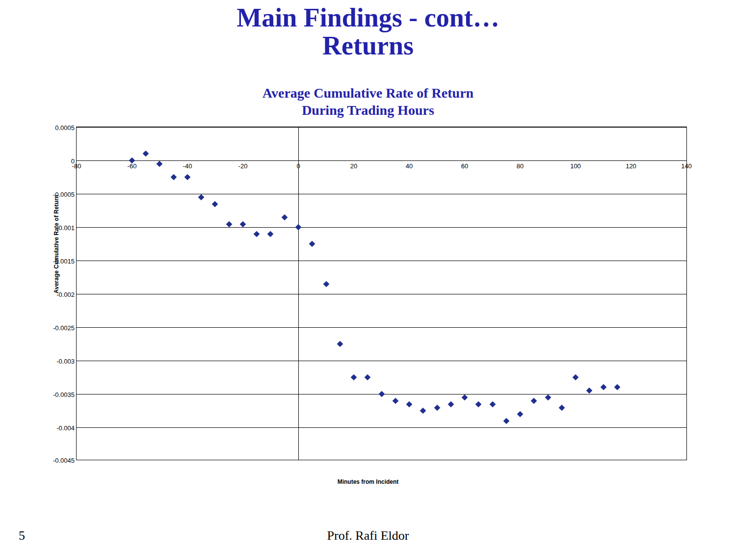Main Findings - cont…
Returns
Average Cumulative Rate of Return
During Trading Hours
Average Cumulative Rate of Return
0.0005
0
-0.0005
-0.001
-0.0015
-0.002
-0.0025
-0.003
-0.0035
-0.004
-0.0045
-80 -60 -40 -20 0 20 40 60 80 100 120 140
Minutes from Incident
5
Prof. Rafi Eldor